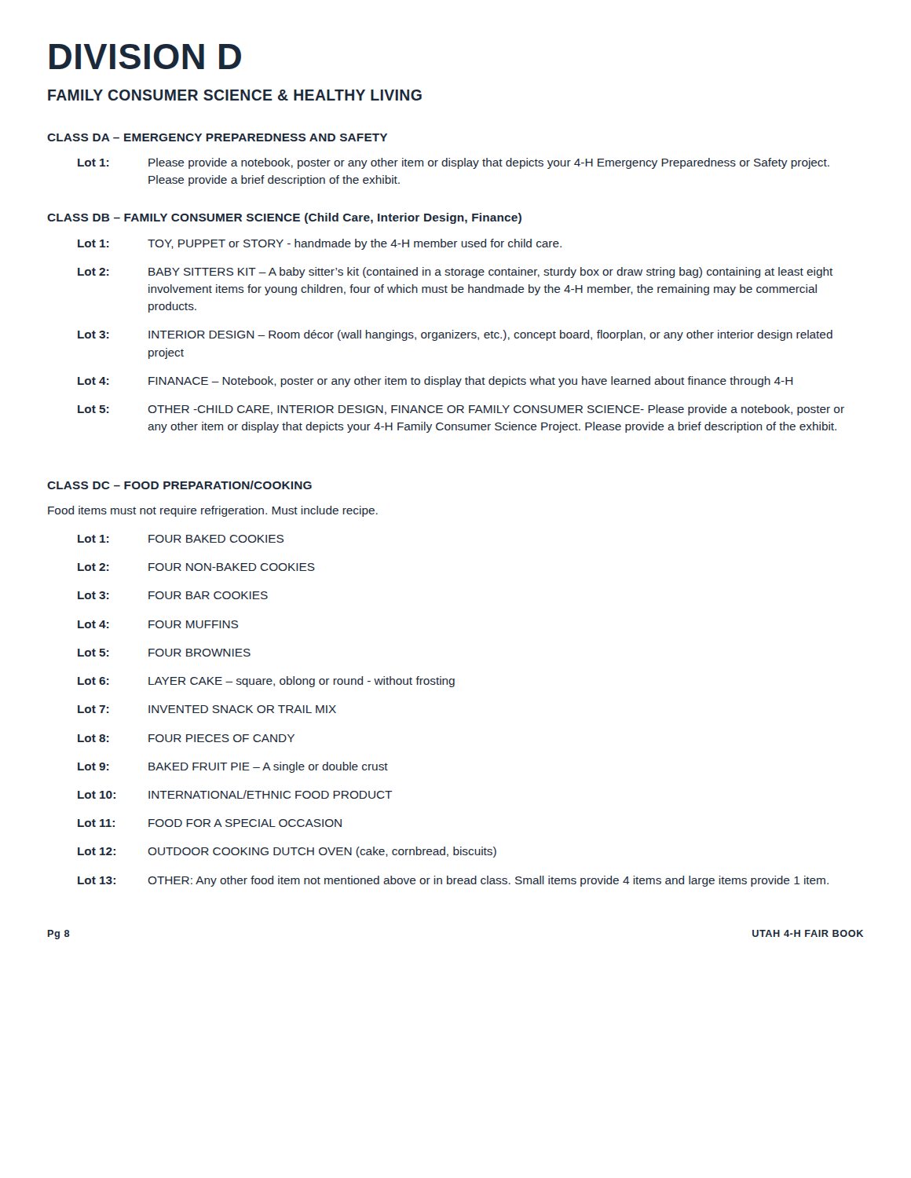DIVISION D
FAMILY CONSUMER SCIENCE & HEALTHY LIVING
CLASS DA – EMERGENCY PREPAREDNESS AND SAFETY
Lot 1:
Please provide a notebook, poster or any other item or display that depicts your 4-H Emergency Preparedness or Safety project. Please provide a brief description of the exhibit.
CLASS DB – FAMILY CONSUMER SCIENCE (Child Care, Interior Design, Finance)
Lot 1:
TOY, PUPPET or STORY - handmade by the 4-H member used for child care.
Lot 2:
BABY SITTERS KIT – A baby sitter’s kit (contained in a storage container, sturdy box or draw string bag) containing at least eight involvement items for young children, four of which must be handmade by the 4-H member, the remaining may be commercial products.
Lot 3:
INTERIOR DESIGN – Room décor (wall hangings, organizers, etc.), concept board, floorplan, or any other interior design related project
Lot 4:
FINANACE – Notebook, poster or any other item to display that depicts what you have learned about finance through 4-H
Lot 5:
OTHER -CHILD CARE, INTERIOR DESIGN, FINANCE OR FAMILY CONSUMER SCIENCE- Please provide a notebook, poster or any other item or display that depicts your 4-H Family Consumer Science Project. Please provide a brief description of the exhibit.
CLASS DC – FOOD PREPARATION/COOKING
Food items must not require refrigeration. Must include recipe.
Lot 1:
FOUR BAKED COOKIES
Lot 2:
FOUR NON-BAKED COOKIES
Lot 3:
FOUR BAR COOKIES
Lot 4:
FOUR MUFFINS
Lot 5:
FOUR BROWNIES
Lot 6:
LAYER CAKE – square, oblong or round - without frosting
Lot 7:
INVENTED SNACK OR TRAIL MIX
Lot 8:
FOUR PIECES OF CANDY
Lot 9:
BAKED FRUIT PIE – A single or double crust
Lot 10:
INTERNATIONAL/ETHNIC FOOD PRODUCT
Lot 11:
FOOD FOR A SPECIAL OCCASION
Lot 12:
OUTDOOR COOKING DUTCH OVEN (cake, cornbread, biscuits)
Lot 13:
OTHER: Any other food item not mentioned above or in bread class. Small items provide 4 items and large items provide 1 item.
Pg 8 UTAH 4-H FAIR BOOK